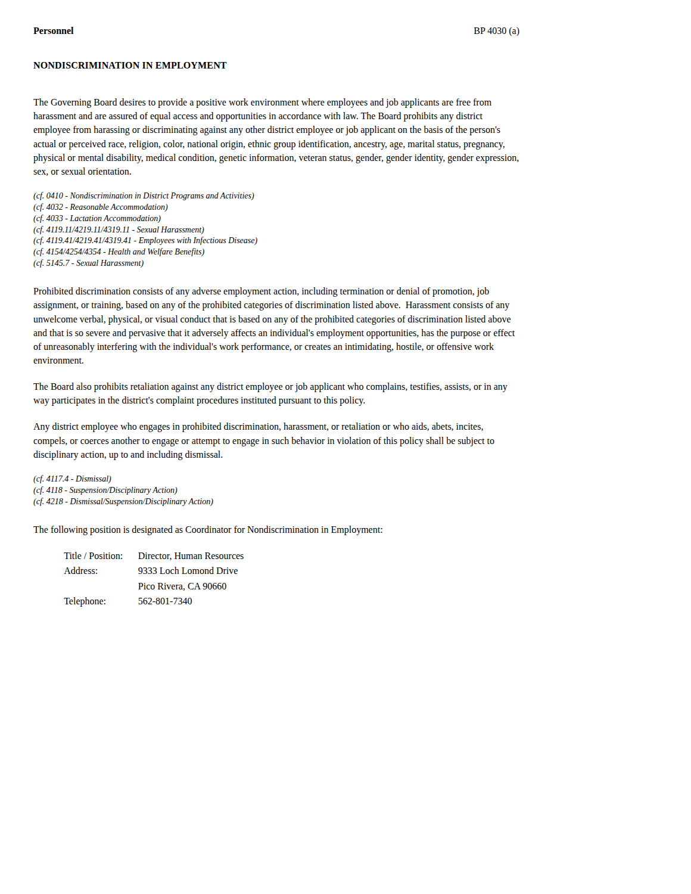Personnel BP 4030 (a)
Nondiscrimination in Employment
The Governing Board desires to provide a positive work environment where employees and job applicants are free from harassment and are assured of equal access and opportunities in accordance with law. The Board prohibits any district employee from harassing or discriminating against any other district employee or job applicant on the basis of the person's actual or perceived race, religion, color, national origin, ethnic group identification, ancestry, age, marital status, pregnancy, physical or mental disability, medical condition, genetic information, veteran status, gender, gender identity, gender expression, sex, or sexual orientation.
(cf. 0410 - Nondiscrimination in District Programs and Activities) (cf. 4032 - Reasonable Accommodation) (cf. 4033 - Lactation Accommodation) (cf. 4119.11/4219.11/4319.11 - Sexual Harassment) (cf. 4119.41/4219.41/4319.41 - Employees with Infectious Disease) (cf. 4154/4254/4354 - Health and Welfare Benefits) (cf. 5145.7 - Sexual Harassment)
Prohibited discrimination consists of any adverse employment action, including termination or denial of promotion, job assignment, or training, based on any of the prohibited categories of discrimination listed above. Harassment consists of any unwelcome verbal, physical, or visual conduct that is based on any of the prohibited categories of discrimination listed above and that is so severe and pervasive that it adversely affects an individual's employment opportunities, has the purpose or effect of unreasonably interfering with the individual's work performance, or creates an intimidating, hostile, or offensive work environment.
The Board also prohibits retaliation against any district employee or job applicant who complains, testifies, assists, or in any way participates in the district's complaint procedures instituted pursuant to this policy.
Any district employee who engages in prohibited discrimination, harassment, or retaliation or who aids, abets, incites, compels, or coerces another to engage or attempt to engage in such behavior in violation of this policy shall be subject to disciplinary action, up to and including dismissal.
(cf. 4117.4 - Dismissal) (cf. 4118 - Suspension/Disciplinary Action) (cf. 4218 - Dismissal/Suspension/Disciplinary Action)
The following position is designated as Coordinator for Nondiscrimination in Employment:
| Title / Position: | Director, Human Resources |
| Address: | 9333 Loch Lomond Drive |
| | Pico Rivera, CA 90660 |
| Telephone: | 562-801-7340 |